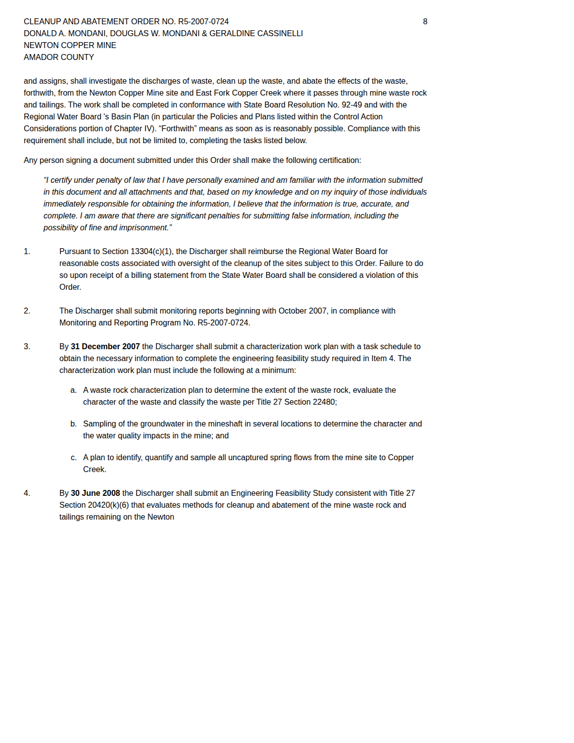8
Cleanup and Abatement Order No. R5-2007-0724
Donald A. Mondani, Douglas W. Mondani & Geraldine Cassinelli
Newton Copper Mine
Amador County
and assigns, shall investigate the discharges of waste, clean up the waste, and abate the effects of the waste, forthwith, from the Newton Copper Mine site and East Fork Copper Creek where it passes through mine waste rock and tailings. The work shall be completed in conformance with State Board Resolution No. 92-49 and with the Regional Water Board 's Basin Plan (in particular the Policies and Plans listed within the Control Action Considerations portion of Chapter IV). “Forthwith” means as soon as is reasonably possible. Compliance with this requirement shall include, but not be limited to, completing the tasks listed below.
Any person signing a document submitted under this Order shall make the following certification:
“I certify under penalty of law that I have personally examined and am familiar with the information submitted in this document and all attachments and that, based on my knowledge and on my inquiry of those individuals immediately responsible for obtaining the information, I believe that the information is true, accurate, and complete. I am aware that there are significant penalties for submitting false information, including the possibility of fine and imprisonment.”
1. Pursuant to Section 13304(c)(1), the Discharger shall reimburse the Regional Water Board for reasonable costs associated with oversight of the cleanup of the sites subject to this Order. Failure to do so upon receipt of a billing statement from the State Water Board shall be considered a violation of this Order.
2. The Discharger shall submit monitoring reports beginning with October 2007, in compliance with Monitoring and Reporting Program No. R5-2007-0724.
3. By 31 December 2007 the Discharger shall submit a characterization work plan with a task schedule to obtain the necessary information to complete the engineering feasibility study required in Item 4. The characterization work plan must include the following at a minimum:
A waste rock characterization plan to determine the extent of the waste rock, evaluate the character of the waste and classify the waste per Title 27 Section 22480;
Sampling of the groundwater in the mineshaft in several locations to determine the character and the water quality impacts in the mine; and
A plan to identify, quantify and sample all uncaptured spring flows from the mine site to Copper Creek.
4. By 30 June 2008 the Discharger shall submit an Engineering Feasibility Study consistent with Title 27 Section 20420(k)(6) that evaluates methods for cleanup and abatement of the mine waste rock and tailings remaining on the Newton